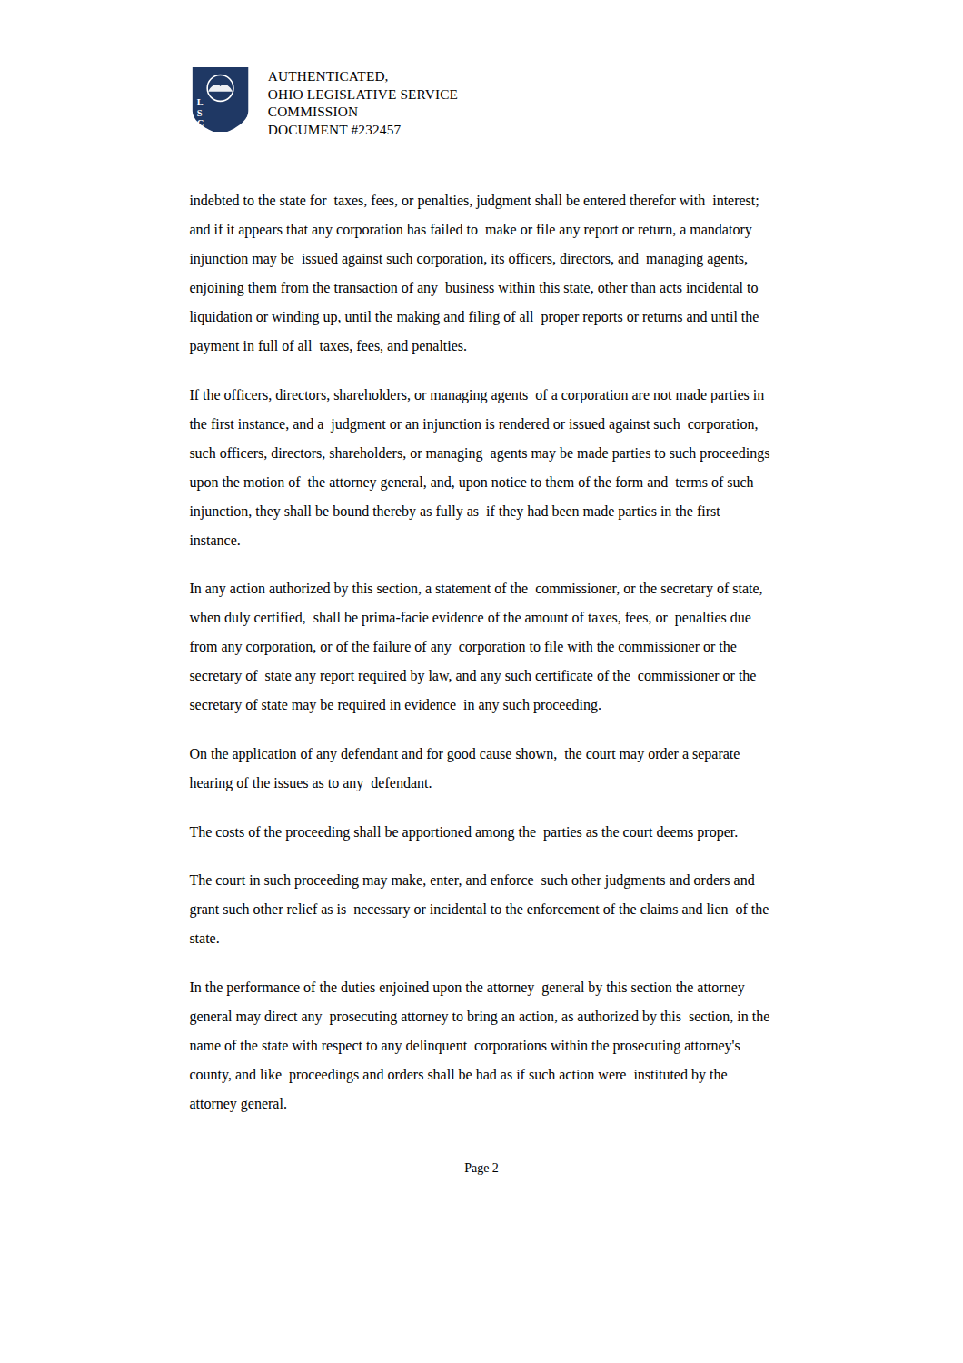L S C
AUTHENTICATED,
OHIO LEGISLATIVE SERVICE
COMMISSION
DOCUMENT #232457
indebted to the state for taxes, fees, or penalties, judgment shall be entered therefor with interest; and if it appears that any corporation has failed to make or file any report or return, a mandatory injunction may be issued against such corporation, its officers, directors, and managing agents, enjoining them from the transaction of any business within this state, other than acts incidental to liquidation or winding up, until the making and filing of all proper reports or returns and until the payment in full of all taxes, fees, and penalties.
If the officers, directors, shareholders, or managing agents of a corporation are not made parties in the first instance, and a judgment or an injunction is rendered or issued against such corporation, such officers, directors, shareholders, or managing agents may be made parties to such proceedings upon the motion of the attorney general, and, upon notice to them of the form and terms of such injunction, they shall be bound thereby as fully as if they had been made parties in the first instance.
In any action authorized by this section, a statement of the commissioner, or the secretary of state, when duly certified, shall be prima-facie evidence of the amount of taxes, fees, or penalties due from any corporation, or of the failure of any corporation to file with the commissioner or the secretary of state any report required by law, and any such certificate of the commissioner or the secretary of state may be required in evidence in any such proceeding.
On the application of any defendant and for good cause shown, the court may order a separate hearing of the issues as to any defendant.
The costs of the proceeding shall be apportioned among the parties as the court deems proper.
The court in such proceeding may make, enter, and enforce such other judgments and orders and grant such other relief as is necessary or incidental to the enforcement of the claims and lien of the state.
In the performance of the duties enjoined upon the attorney general by this section the attorney general may direct any prosecuting attorney to bring an action, as authorized by this section, in the name of the state with respect to any delinquent corporations within the prosecuting attorney's county, and like proceedings and orders shall be had as if such action were instituted by the attorney general.
Page 2